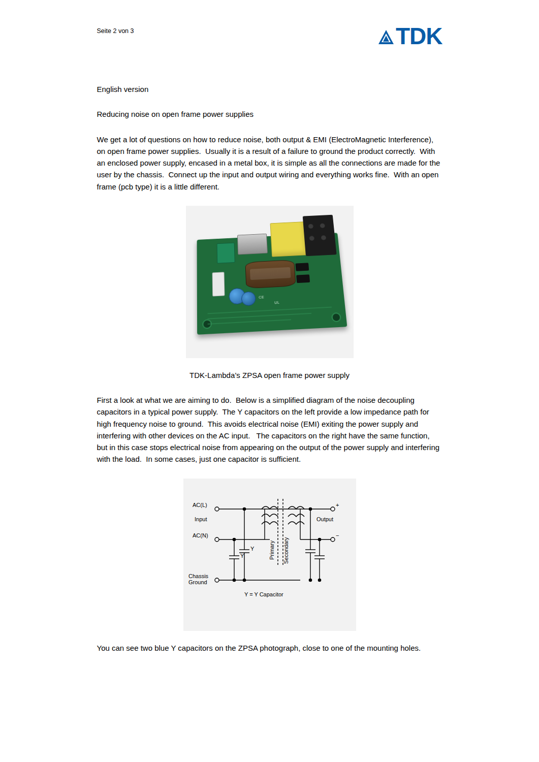Seite 2 von 3
TDK
English version
Reducing noise on open frame power supplies
We get a lot of questions on how to reduce noise, both output & EMI (ElectroMagnetic Interference), on open frame power supplies. Usually it is a result of a failure to ground the product correctly. With an enclosed power supply, encased in a metal box, it is simple as all the connections are made for the user by the chassis. Connect up the input and output wiring and everything works fine. With an open frame (pcb type) it is a little different.
CE
UL
TDK-Lambda’s ZPSA open frame power supply
First a look at what we are aiming to do. Below is a simplified diagram of the noise decoupling capacitors in a typical power supply. The Y capacitors on the left provide a low impedance path for high frequency noise to ground. This avoids electrical noise (EMI) exiting the power supply and interfering with other devices on the AC input. The capacitors on the right have the same function, but in this case stops electrical noise from appearing on the output of the power supply and interfering with the load. In some cases, just one capacitor is sufficient.
AC(L) AC(N) Chassis Ground Input + − Output Y Y Primary Secondary Y = Y Capacitor
You can see two blue Y capacitors on the ZPSA photograph, close to one of the mounting holes.